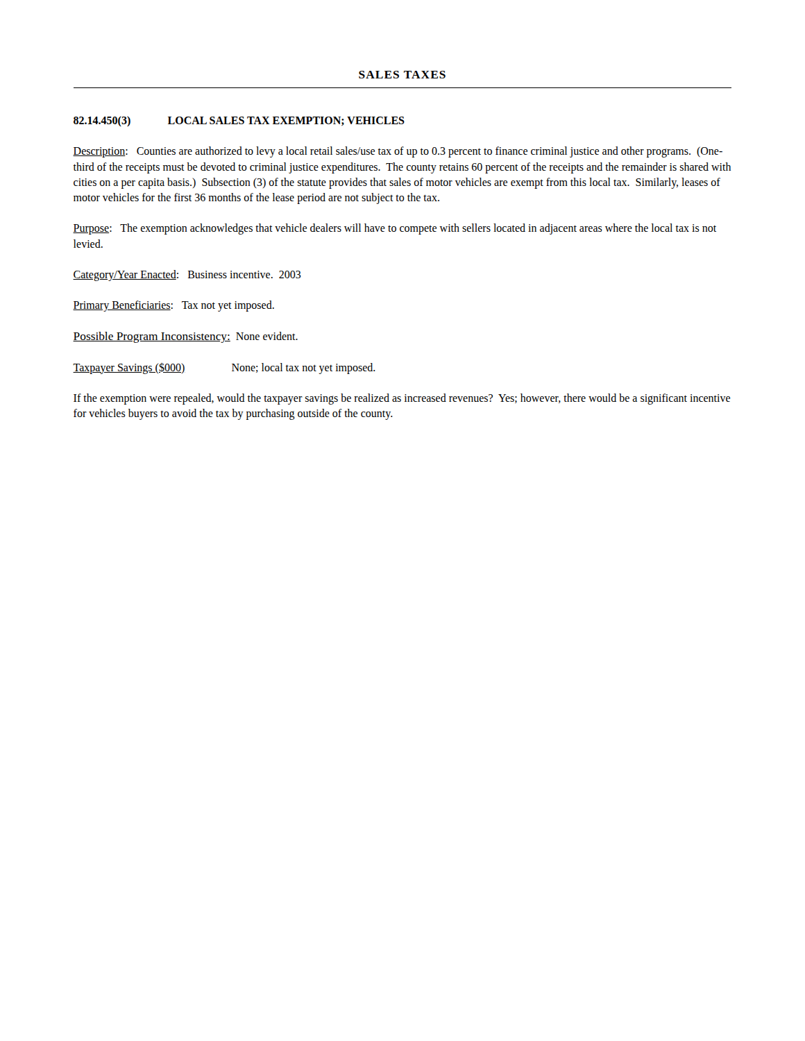SALES TAXES
82.14.450(3) LOCAL SALES TAX EXEMPTION; VEHICLES
Description: Counties are authorized to levy a local retail sales/use tax of up to 0.3 percent to finance criminal justice and other programs. (One-third of the receipts must be devoted to criminal justice expenditures. The county retains 60 percent of the receipts and the remainder is shared with cities on a per capita basis.) Subsection (3) of the statute provides that sales of motor vehicles are exempt from this local tax. Similarly, leases of motor vehicles for the first 36 months of the lease period are not subject to the tax.
Purpose: The exemption acknowledges that vehicle dealers will have to compete with sellers located in adjacent areas where the local tax is not levied.
Category/Year Enacted: Business incentive. 2003
Primary Beneficiaries: Tax not yet imposed.
Possible Program Inconsistency: None evident.
Taxpayer Savings ($000) None; local tax not yet imposed.
If the exemption were repealed, would the taxpayer savings be realized as increased revenues? Yes; however, there would be a significant incentive for vehicles buyers to avoid the tax by purchasing outside of the county.